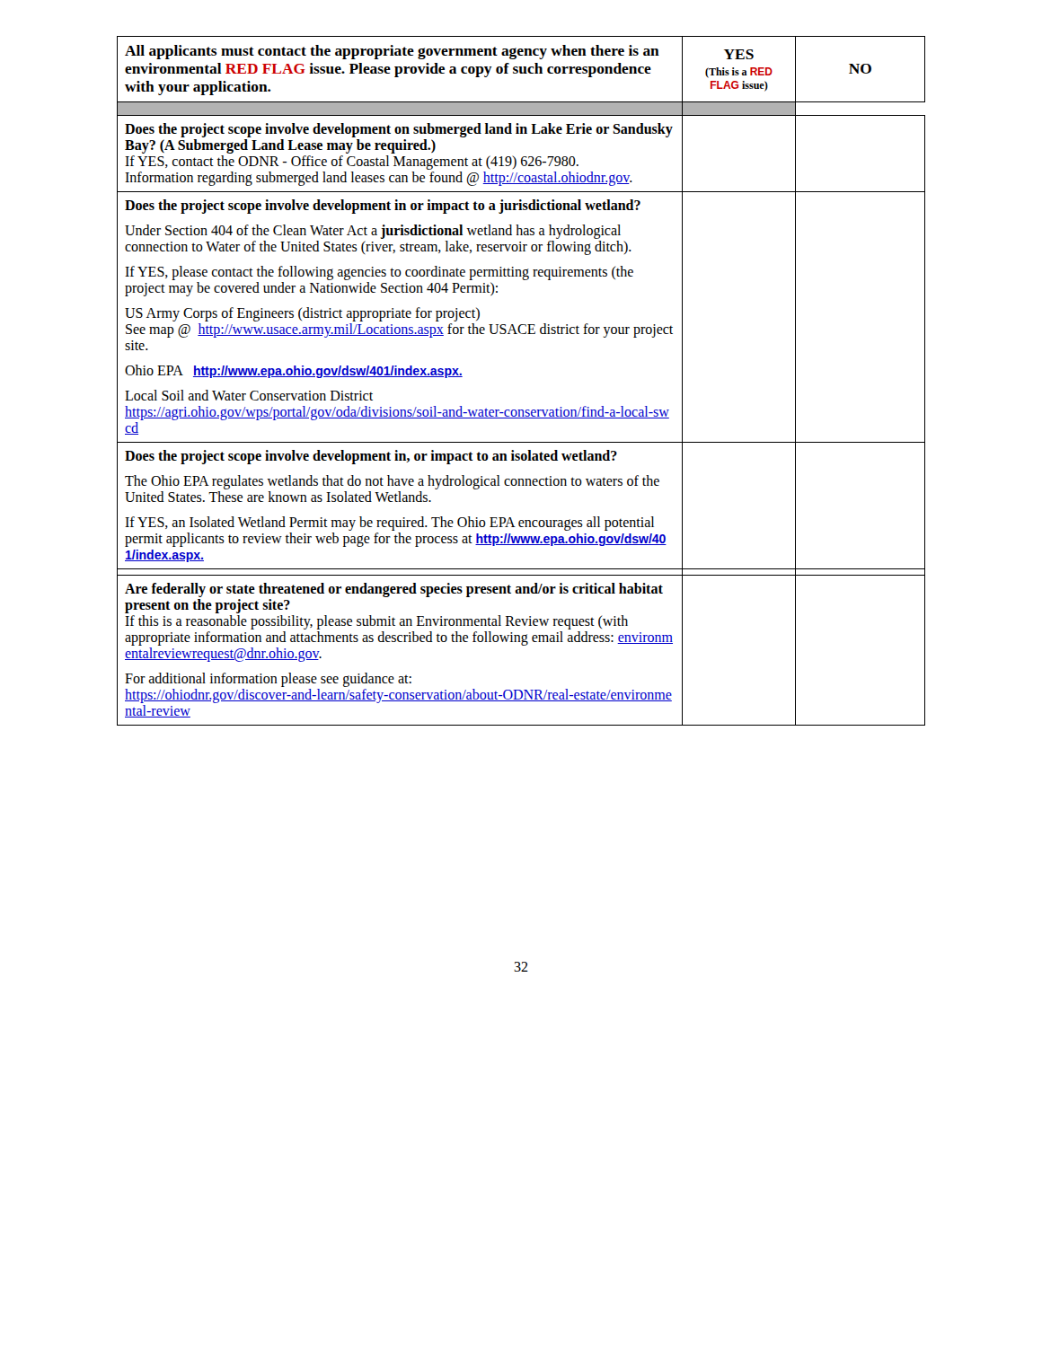| All applicants must contact the appropriate government agency when there is an environmental RED FLAG issue. Please provide a copy of such correspondence with your application. | YES (This is a RED FLAG issue) | NO |
| Does the project scope involve development on submerged land in Lake Erie or Sandusky Bay? (A Submerged Land Lease may be required.) If YES, contact the ODNR - Office of Coastal Management at (419) 626-7980. Information regarding submerged land leases can be found @ http://coastal.ohiodnr.gov . | | |
| Does the project scope involve development in or impact to a jurisdictional wetland? Under Section 404 of the Clean Water Act a jurisdictional wetland has a hydrological connection to Water of the United States (river, stream, lake, reservoir or flowing ditch). If YES, please contact the following agencies to coordinate permitting requirements (the project may be covered under a Nationwide Section 404 Permit): US Army Corps of Engineers (district appropriate for project) See map @ http://www.usace.army.mil/Locations.aspx for the USACE district for your project site. Ohio EPA http://www.epa.ohio.gov/dsw/401/index.aspx. Local Soil and Water Conservation District https://agri.ohio.gov/wps/portal/gov/oda/divisions/soil-and-water-conservation/find-a-local-swcd | | |
| Does the project scope involve development in, or impact to an isolated wetland? The Ohio EPA regulates wetlands that do not have a hydrological connection to waters of the United States. These are known as Isolated Wetlands. If YES, an Isolated Wetland Permit may be required. The Ohio EPA encourages all potential permit applicants to review their web page for the process at http://www.epa.ohio.gov/dsw/401/index.aspx. | | |
| Are federally or state threatened or endangered species present and/or is critical habitat present on the project site? If this is a reasonable possibility, please submit an Environmental Review request (with appropriate information and attachments as described to the following email address: environmentalreviewrequest@dnr.ohio.gov . For additional information please see guidance at: https://ohiodnr.gov/discover-and-learn/safety-conservation/about-ODNR/real-estate/environmental-review | | |
32